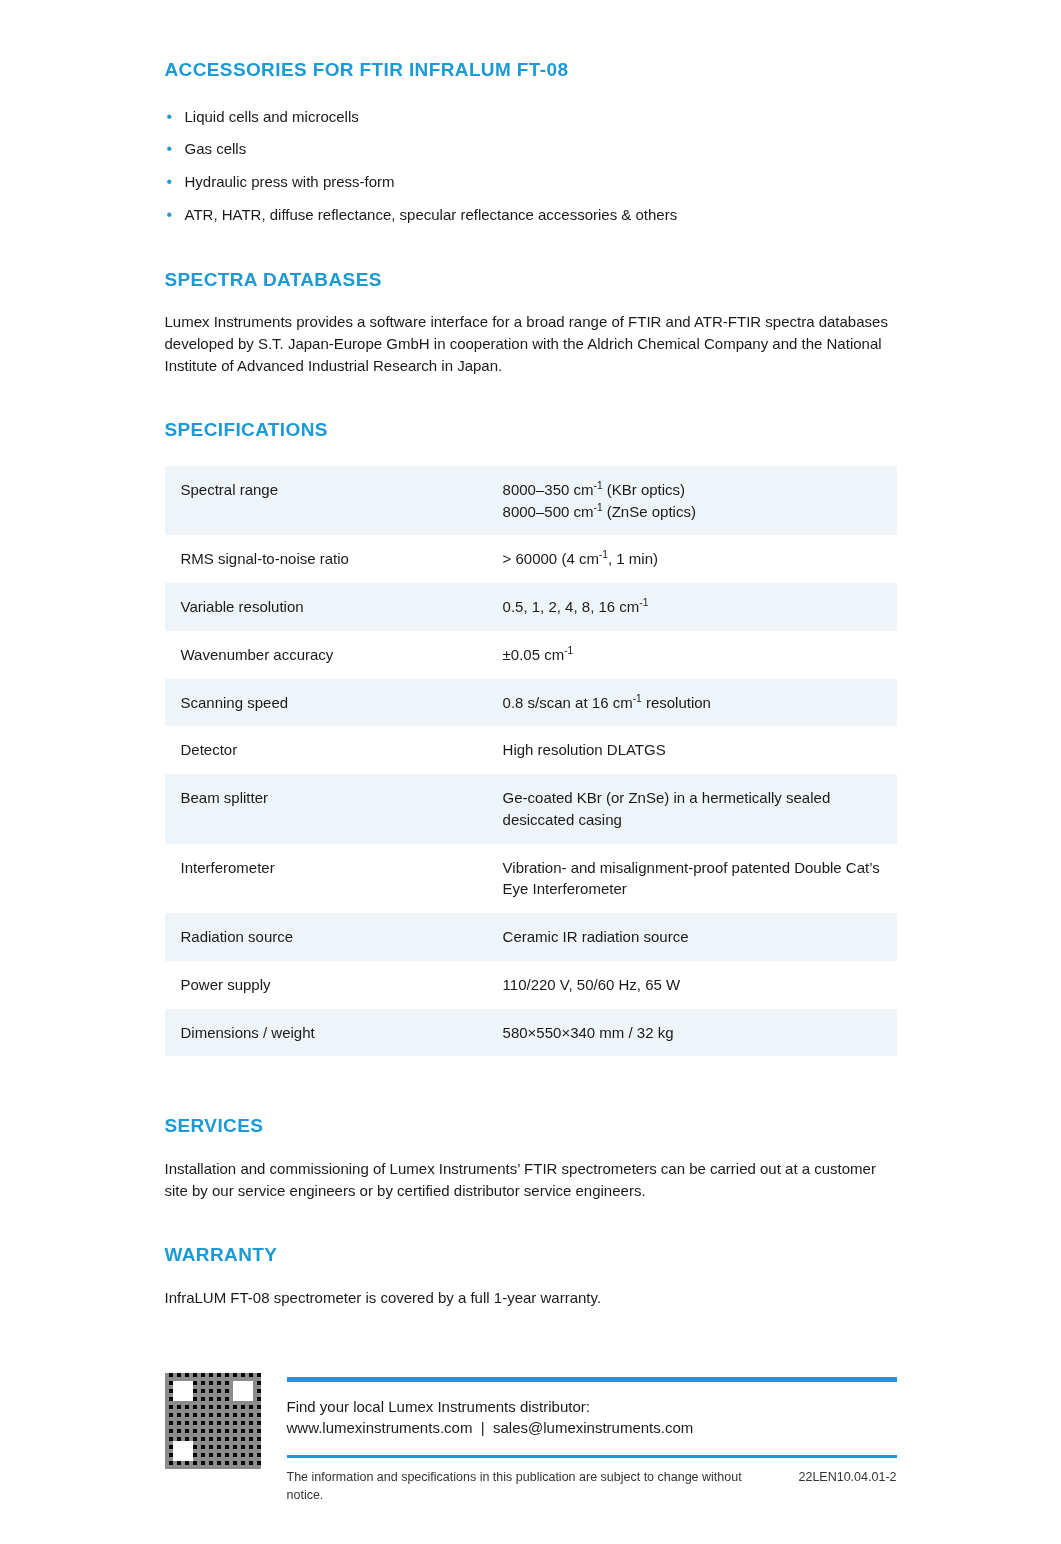Accessories for FTIR InfraLUM FT-08
Liquid cells and microcells
Gas cells
Hydraulic press with press-form
ATR, HATR, diffuse reflectance, specular reflectance accessories & others
Spectra Databases
Lumex Instruments provides a software interface for a broad range of FTIR and ATR-FTIR spectra databases developed by S.T. Japan-Europe GmbH in cooperation with the Aldrich Chemical Company and the National Institute of Advanced Industrial Research in Japan.
Specifications
| Spectral range | 8000–350 cm -1 (KBr optics) 8000–500 cm -1 (ZnSe optics) |
| RMS signal-to-noise ratio | > 60000 (4 cm -1 , 1 min) |
| Variable resolution | 0.5, 1, 2, 4, 8, 16 cm -1 |
| Wavenumber accuracy | ±0.05 cm -1 |
| Scanning speed | 0.8 s/scan at 16 cm -1 resolution |
| Detector | High resolution DLATGS |
| Beam splitter | Ge-coated KBr (or ZnSe) in a hermetically sealed desiccated casing |
| Interferometer | Vibration- and misalignment-proof patented Double Cat’s Eye Interferometer |
| Radiation source | Ceramic IR radiation source |
| Power supply | 110/220 V, 50/60 Hz, 65 W |
| Dimensions / weight | 580×550×340 mm / 32 kg |
Services
Installation and commissioning of Lumex Instruments’ FTIR spectrometers can be carried out at a customer site by our service engineers or by certified distributor service engineers.
Warranty
InfraLUM FT-08 spectrometer is covered by a full 1-year warranty.
Find your local Lumex Instruments distributor:
www.lumexinstruments.com | sales@lumexinstruments.com
The information and specifications in this publication are subject to change without notice. 22LEN10.04.01-2